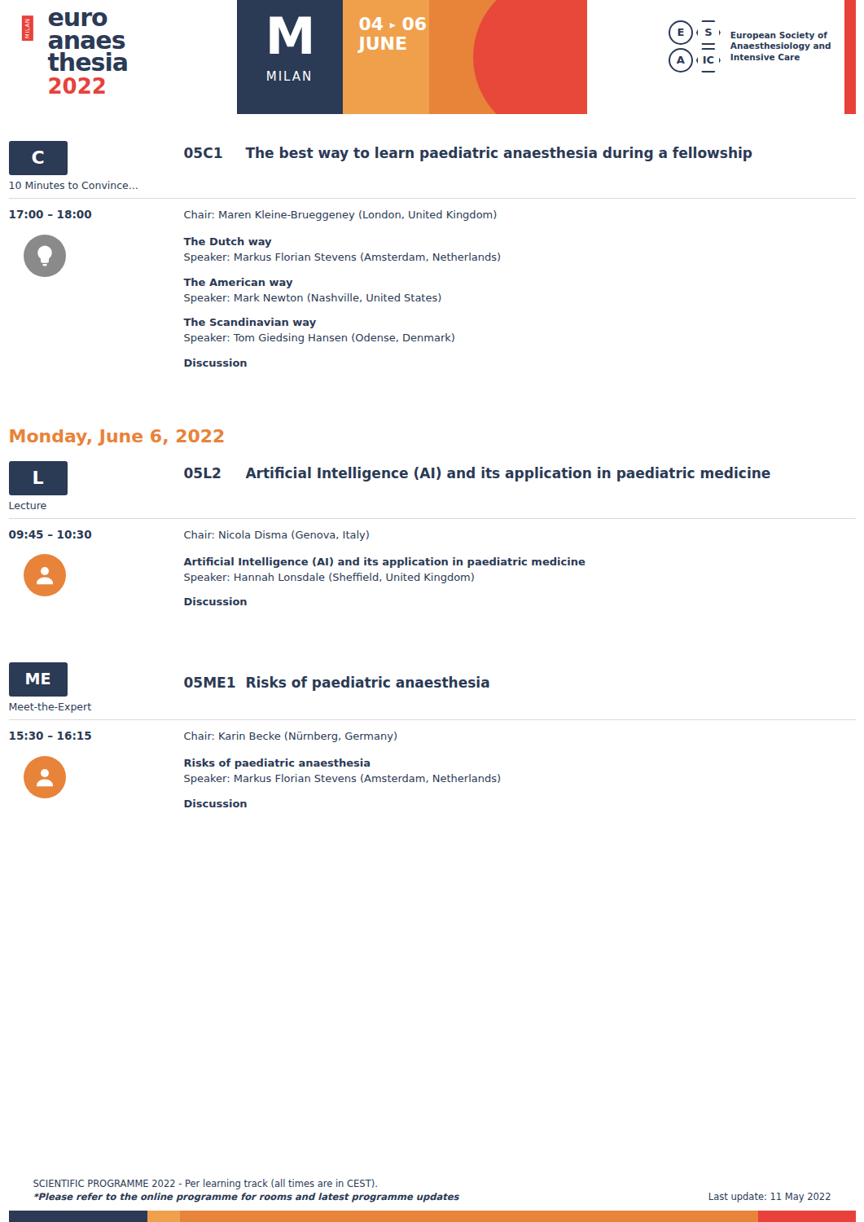MILAN
euro anaes thesia
2022
M
MILAN
04 ▸ 06
JUNE
E
S
A
IC
European Society of
Anaesthesiology and
Intensive Care
C
10 Minutes to Convince...
05C1 The best way to learn paediatric anaesthesia during a fellowship
17:00 – 18:00
Chair: Maren Kleine-Brueggeney (London, United Kingdom)
The Dutch way Speaker: Markus Florian Stevens (Amsterdam, Netherlands)
The American way Speaker: Mark Newton (Nashville, United States)
The Scandinavian way Speaker: Tom Giedsing Hansen (Odense, Denmark)
Discussion
Monday, June 6, 2022
L
Lecture
05L2 Artificial Intelligence (AI) and its application in paediatric medicine
09:45 – 10:30
Chair: Nicola Disma (Genova, Italy)
Artificial Intelligence (AI) and its application in paediatric medicine Speaker: Hannah Lonsdale (Sheffield, United Kingdom)
Discussion
ME
Meet-the-Expert
05ME1 Risks of paediatric anaesthesia
15:30 – 16:15
Chair: Karin Becke (Nürnberg, Germany)
Risks of paediatric anaesthesia Speaker: Markus Florian Stevens (Amsterdam, Netherlands)
Discussion
SCIENTIFIC PROGRAMME 2022 - Per learning track (all times are in CEST).
*Please refer to the online programme for rooms and latest programme updates
Last update: 11 May 2022